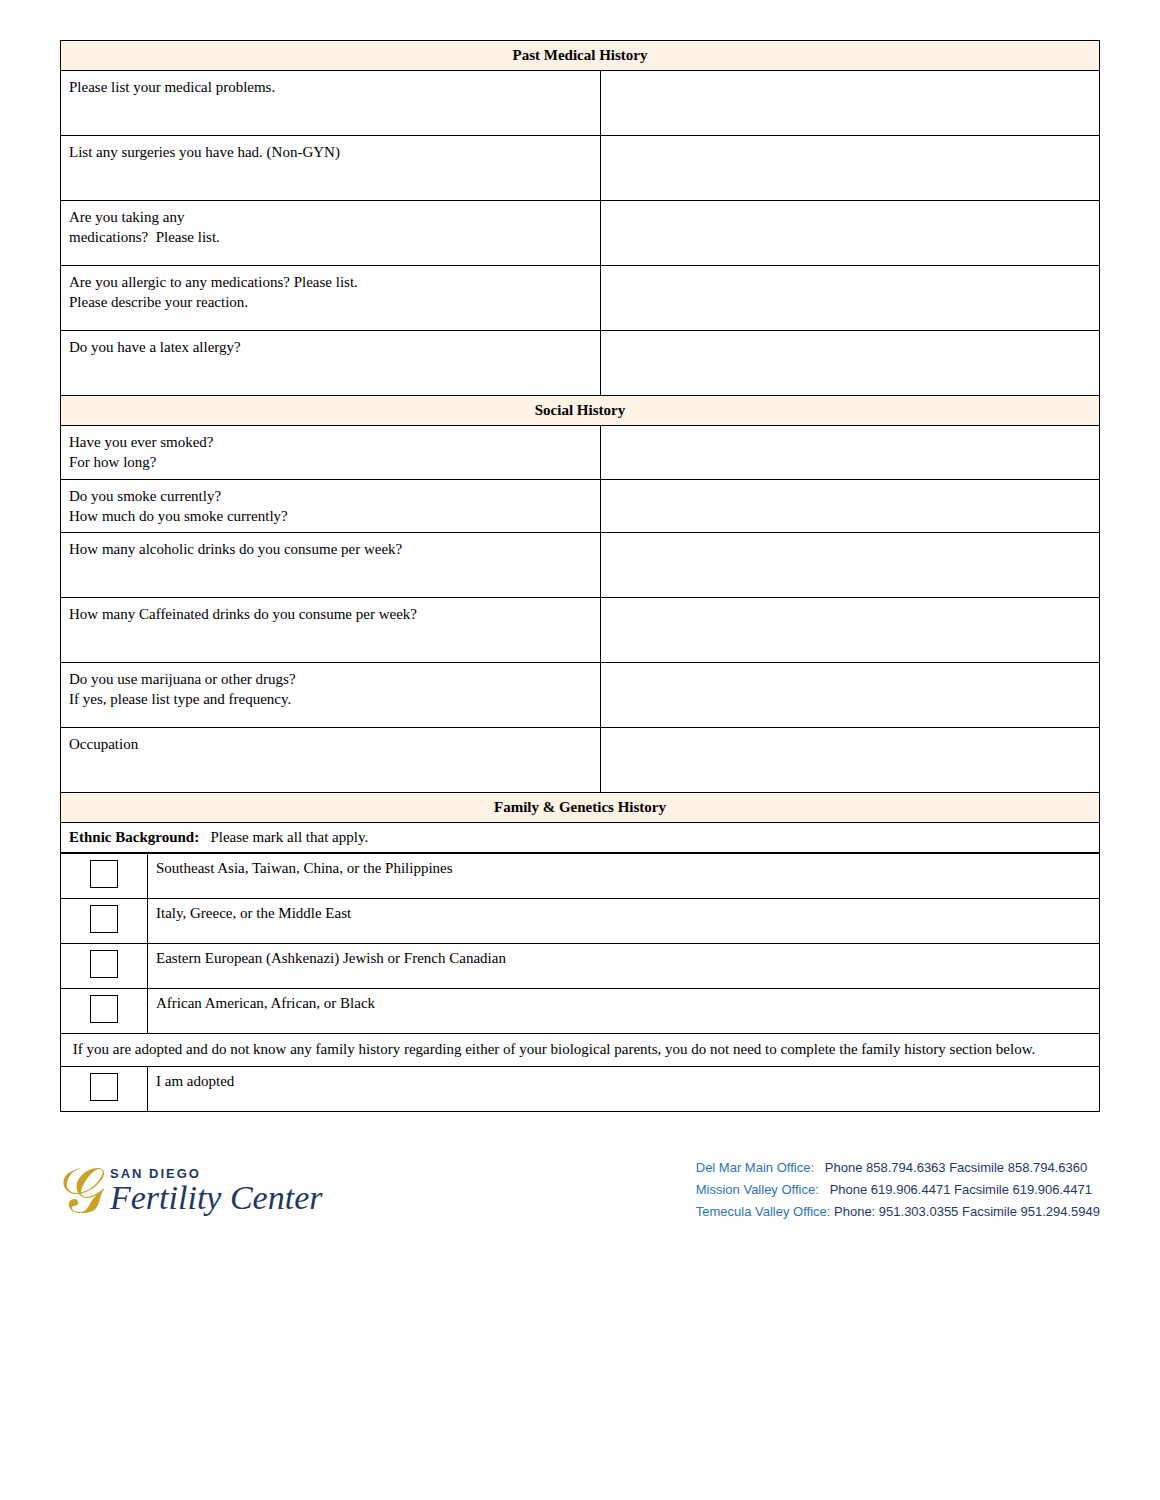| Past Medical History |
| Please list your medical problems. | |
| List any surgeries you have had. (Non-GYN) | |
| Are you taking any medications? Please list. | |
| Are you allergic to any medications? Please list. Please describe your reaction. | |
| Do you have a latex allergy? | |
| Social History |
| Have you ever smoked? For how long? | |
| Do you smoke currently? How much do you smoke currently? | |
| How many alcoholic drinks do you consume per week? | |
| How many Caffeinated drinks do you consume per week? | |
| Do you use marijuana or other drugs? If yes, please list type and frequency. | |
| Occupation | |
| Family & Genetics History |
| Ethnic Background: Please mark all that apply. |
| | Southeast Asia, Taiwan, China, or the Philippines |
| | Italy, Greece, or the Middle East |
| | Eastern European (Ashkenazi) Jewish or French Canadian |
| | African American, African, or Black |
| If you are adopted and do not know any family history regarding either of your biological parents, you do not need to complete the family history section below. |
| | I am adopted |
𝒢
SAN DIEGO
Fertility Center
Del Mar Main Office: Phone 858.794.6363 Facsimile 858.794.6360
Mission Valley Office: Phone 619.906.4471 Facsimile 619.906.4471
Temecula Valley Office: Phone: 951.303.0355 Facsimile 951.294.5949